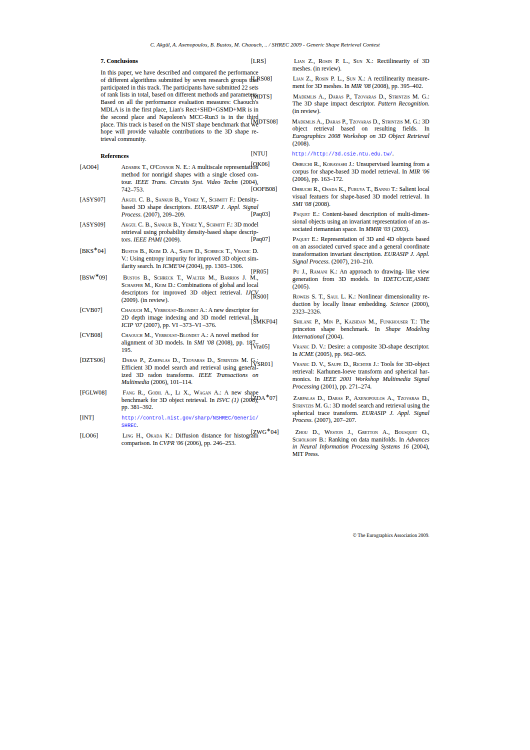C. Akgül, A. Axenopoulos, B. Bustos, M. Chaouch, .. / SHREC 2009 - Generic Shape Retrieval Contest
7. Conclusions
In this paper, we have described and compared the performance of different algorithms submitted by seven research groups that participated in this track. The participants have submitted 22 sets of rank lists in total, based on different methods and parameters. Based on all the performance evaluation measures: Chaouch's MDLA is in the first place, Lian's Rect+SHD+GSMD+MR is in the second place and Napoleon's MCC-Run3 is in the third place. This track is based on the NIST shape benchmark that we hope will provide valuable contributions to the 3D shape retrieval community.
References
[AO04] Adamek T., O'Connor N. E.: A multiscale representation method for nonrigid shapes with a single closed contour. IEEE Trans. Circuits Syst. Video Techn (2004), 742–753.
[ASYS07] Akgül C. B., Sankur B., Yemez Y., Schmitt F.: Density-based 3D shape descriptors. EURASIP J. Appl. Signal Process. (2007), 209–209.
[ASYS09] Akgül C. B., Sankur B., Yemez Y., Schmitt F.: 3D model retrieval using probability density-based shape descriptors. IEEE PAMI (2009).
[BKS∗04] Bustos B., Keim D. A., Saupe D., Schreck T., Vranic D. V.: Using entropy impurity for improved 3D object similarity search. In ICME'04 (2004), pp. 1303–1306.
[BSW∗09] Bustos B., Schreck T., Walter M., Barrios J. M., Schaefer M., Keim D.: Combinations of global and local descriptors for improved 3D object retrieval. IJCV (2009). (in review).
[CVB07] Chaouch M., Verroust-Blondet A.: A new descriptor for 2D depth image indexing and 3D model retrieval. In ICIP '07 (2007), pp. VI –373–VI –376.
[CVB08] Chaouch M., Verroust-Blondet A.: A novel method for alignment of 3D models. In SMI '08 (2008), pp. 187–195.
[DZTS06] Daras P., Zarpalas D., Tzovaras D., Strintzis M. G.: Efficient 3D model search and retrieval using generalized 3D radon transforms. IEEE Transactions on Multimedia (2006), 101–114.
[FGLW08] Fang R., Godil A., Li X., Wagan A.: A new shape benchmark for 3D object retrieval. In ISVC (1) (2008), pp. 381–392.
[INT] http://control.nist.gov/sharp/NSHREC/Generic/SHREC.
[LO06] Ling H., Okada K.: Diffusion distance for histogram comparison. In CVPR '06 (2006), pp. 246–253.
[LRS] Lian Z., Rosin P. L., Sun X.: Rectilinearity of 3D meshes. (in review).
[LRS08] Lian Z., Rosin P. L., Sun X.: A rectilinearity measurement for 3D meshes. In MIR '08 (2008), pp. 395–402.
[MDTS] Mademlis A., Daras P., Tzovaras D., Strintzis M. G.: The 3D shape impact descriptor. Pattern Recognition. (in review).
[MDTS08] Mademlis A., Daras P., Tzovaras D., Strintzis M. G.: 3D object retrieval based on resulting fields. In Eurographics 2008 Workshop on 3D Object Retrieval (2008).
[NTU] http://http://3d.csie.ntu.edu.tw/.
[OK06] Ohbuchi R., Kobayashi J.: Unsupervised learning from a corpus for shape-based 3D model retrieval. In MIR '06 (2006), pp. 163–172.
[OOFB08] Ohbuchi R., Osada K., Furuya T., Banno T.: Salient local visual featuers for shape-based 3D model retrieval. In SMI '08 (2008).
[Paq03] Paquet E.: Content-based description of multi-dimensional objects using an invariant representation of an associated riemannian space. In MMIR '03 (2003).
[Paq07] Paquet E.: Representation of 3D and 4D objects based on an associated curved space and a general coordinate transformation invariant description. EURASIP J. Appl. Signal Process. (2007), 210–210.
[PR05] Pu J., Ramani K.: An approach to drawing- like view generation from 3D models. In IDETC/CIE,ASME (2005).
[RS00] Roweis S. T., Saul L. K.: Nonlinear dimensionality reduction by locally linear embedding. Science (2000), 2323–2326.
[SMKF04] Shilane P., Min P., Kazhdan M., Funkhouser T.: The princeton shape benchmark. In Shape Modeling International (2004).
[Vra05] Vranic D. V.: Desire: a composite 3D-shape descriptor. In ICME (2005), pp. 962–965.
[VSR01] Vranic D. V., Saupe D., Richter J.: Tools for 3D-object retrieval: Karhunen-loeve transform and spherical harmonics. In IEEE 2001 Workshop Multimedia Signal Processing (2001), pp. 271–274.
[ZDA∗07] Zarpalas D., Daras P., Axenopoulos A., Tzovaras D., Strintzis M. G.: 3D model search and retrieval using the spherical trace transform. EURASIP J. Appl. Signal Process. (2007), 207–207.
[ZWG∗04] Zhou D., Weston J., Gretton A., Bousquet O., Schölkopf B.: Ranking on data manifolds. In Advances in Neural Information Processing Systems 16 (2004), MIT Press.
© The Eurographics Association 2009.